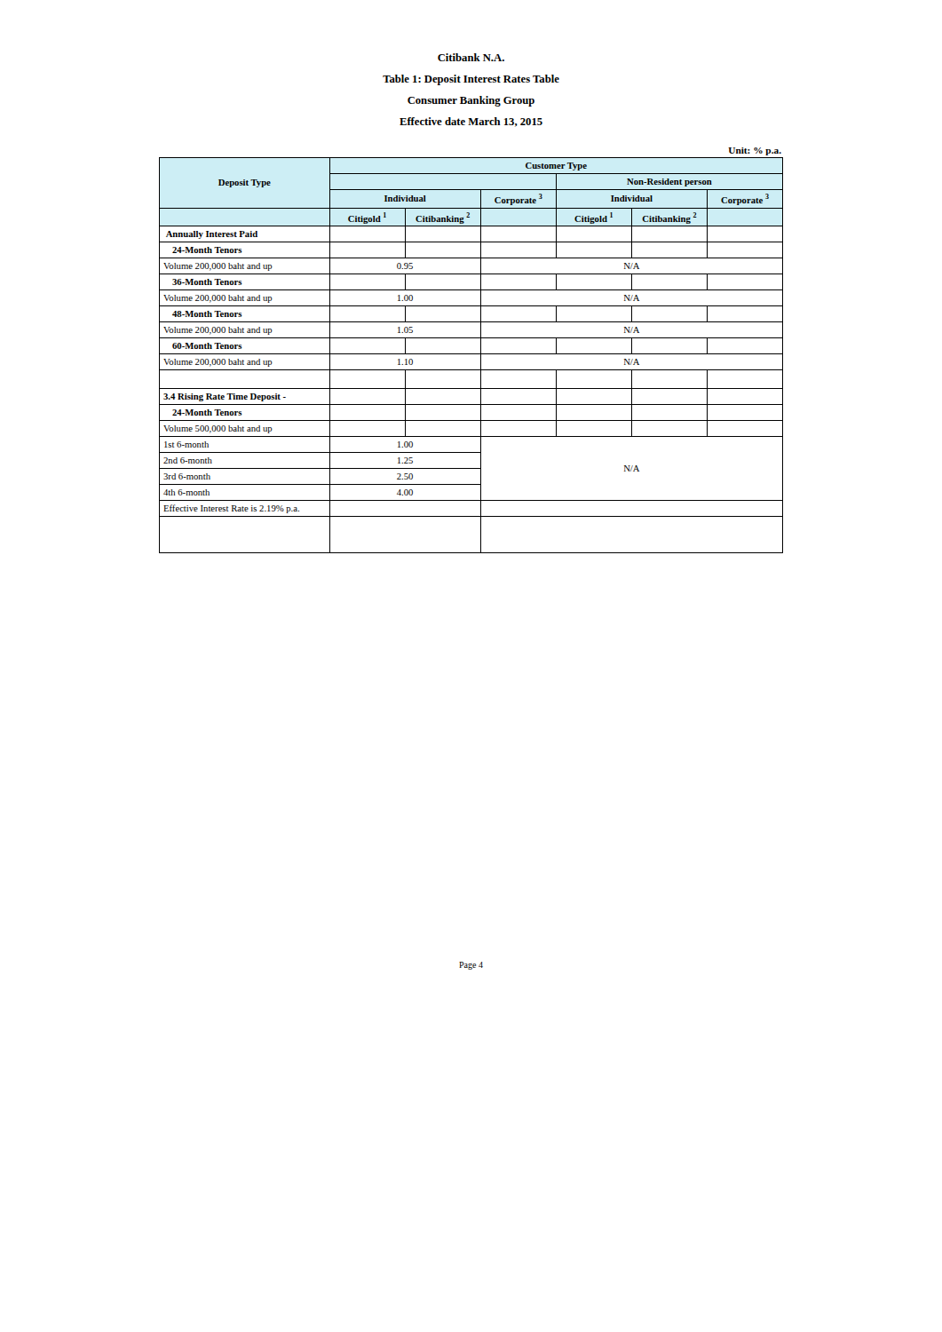Citibank N.A.
Table 1: Deposit Interest Rates Table
Consumer Banking Group
Effective date March 13, 2015
Unit: % p.a.
| Deposit Type | Customer Type |
| --- | --- |
| | Non-Resident person |
| Individual | Corporate 3 | Individual | Corporate 3 |
| | Citigold 1 | Citibanking 2 | | Citigold 1 | Citibanking 2 | |
| Annually Interest Paid | | | | | | |
| 24-Month Tenors | | | | | | |
| Volume 200,000 baht and up | 0.95 | N/A |
| 36-Month Tenors | | | | | | |
| Volume 200,000 baht and up | 1.00 | N/A |
| 48-Month Tenors | | | | | | |
| Volume 200,000 baht and up | 1.05 | N/A |
| 60-Month Tenors | | | | | | |
| Volume 200,000 baht and up | 1.10 | N/A |
| 3.4 Rising Rate Time Deposit - | | | | | | |
| 24-Month Tenors | | | | | | |
| Volume 500,000 baht and up | | | | | | |
| 1st 6-month | 1.00 | N/A |
| 2nd 6-month | 1.25 |
| 3rd 6-month | 2.50 |
| 4th 6-month | 4.00 |
| Effective Interest Rate is 2.19% p.a. | | |
Page 4